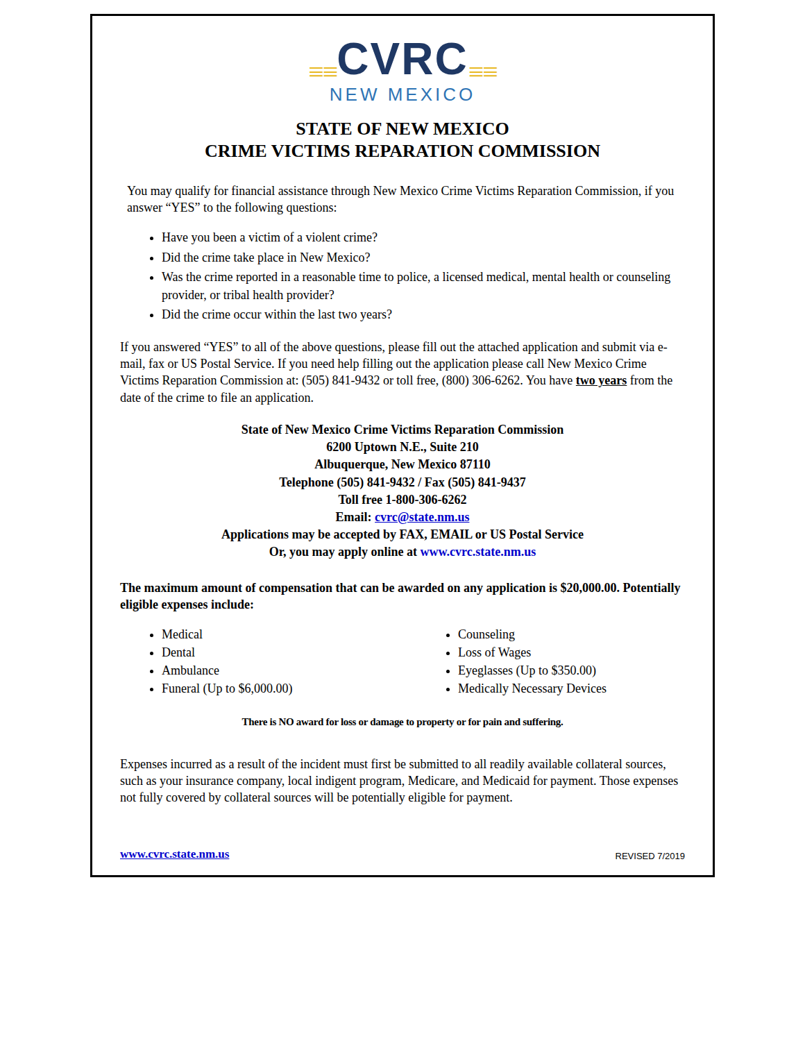≡≡CVRC≡≡
NEW MEXICO
STATE OF NEW MEXICO
CRIME VICTIMS REPARATION COMMISSION
You may qualify for financial assistance through New Mexico Crime Victims Reparation Commission, if you answer “YES” to the following questions:
Have you been a victim of a violent crime?
Did the crime take place in New Mexico?
Was the crime reported in a reasonable time to police, a licensed medical, mental health or counseling provider, or tribal health provider?
Did the crime occur within the last two years?
If you answered “YES” to all of the above questions, please fill out the attached application and submit via e-mail, fax or US Postal Service. If you need help filling out the application please call New Mexico Crime Victims Reparation Commission at: (505) 841-9432 or toll free, (800) 306-6262. You have two years from the date of the crime to file an application.
State of New Mexico Crime Victims Reparation Commission
6200 Uptown N.E., Suite 210
Albuquerque, New Mexico 87110
Telephone (505) 841-9432 / Fax (505) 841-9437
Toll free 1-800-306-6262
Email: cvrc@state.nm.us
Applications may be accepted by FAX, EMAIL or US Postal Service
Or, you may apply online at www.cvrc.state.nm.us
The maximum amount of compensation that can be awarded on any application is $20,000.00. Potentially eligible expenses include:
Medical
Dental
Ambulance
Funeral (Up to $6,000.00)
Counseling
Loss of Wages
Eyeglasses (Up to $350.00)
Medically Necessary Devices
There is NO award for loss or damage to property or for pain and suffering.
Expenses incurred as a result of the incident must first be submitted to all readily available collateral sources, such as your insurance company, local indigent program, Medicare, and Medicaid for payment. Those expenses not fully covered by collateral sources will be potentially eligible for payment.
www.cvrc.state.nm.us REVISED 7/2019